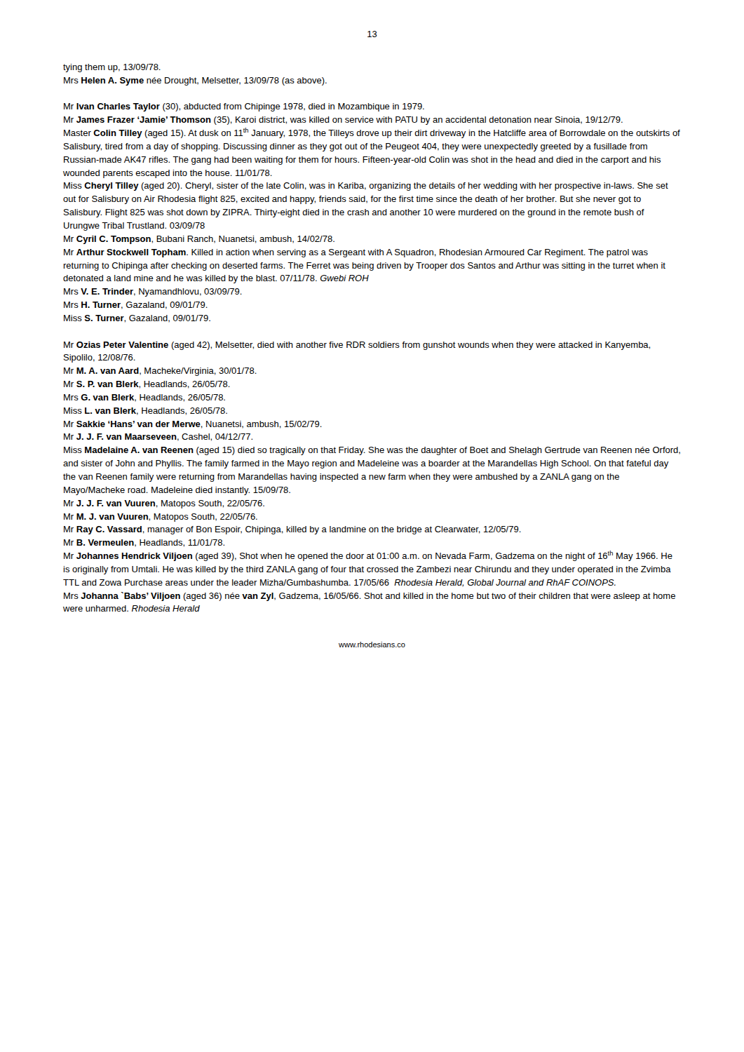13
tying them up, 13/09/78.
Mrs Helen A. Syme née Drought, Melsetter, 13/09/78 (as above).
Mr Ivan Charles Taylor (30), abducted from Chipinge 1978, died in Mozambique in 1979.
Mr James Frazer ‘Jamie’ Thomson (35), Karoi district, was killed on service with PATU by an accidental detonation near Sinoia, 19/12/79.
Master Colin Tilley (aged 15). At dusk on 11th January, 1978, the Tilleys drove up their dirt driveway in the Hatcliffe area of Borrowdale on the outskirts of Salisbury, tired from a day of shopping. Discussing dinner as they got out of the Peugeot 404, they were unexpectedly greeted by a fusillade from Russian-made AK47 rifles. The gang had been waiting for them for hours. Fifteen-year-old Colin was shot in the head and died in the carport and his wounded parents escaped into the house. 11/01/78.
Miss Cheryl Tilley (aged 20). Cheryl, sister of the late Colin, was in Kariba, organizing the details of her wedding with her prospective in-laws. She set out for Salisbury on Air Rhodesia flight 825, excited and happy, friends said, for the first time since the death of her brother. But she never got to Salisbury. Flight 825 was shot down by ZIPRA. Thirty-eight died in the crash and another 10 were murdered on the ground in the remote bush of Urungwe Tribal Trustland. 03/09/78
Mr Cyril C. Tompson, Bubani Ranch, Nuanetsi, ambush, 14/02/78.
Mr Arthur Stockwell Topham. Killed in action when serving as a Sergeant with A Squadron, Rhodesian Armoured Car Regiment. The patrol was returning to Chipinga after checking on deserted farms. The Ferret was being driven by Trooper dos Santos and Arthur was sitting in the turret when it detonated a land mine and he was killed by the blast. 07/11/78. Gwebi ROH
Mrs V. E. Trinder, Nyamandhlovu, 03/09/79.
Mrs H. Turner, Gazaland, 09/01/79.
Miss S. Turner, Gazaland, 09/01/79.
Mr Ozias Peter Valentine (aged 42), Melsetter, died with another five RDR soldiers from gunshot wounds when they were attacked in Kanyemba, Sipolilo, 12/08/76.
Mr M. A. van Aard, Macheke/Virginia, 30/01/78.
Mr S. P. van Blerk, Headlands, 26/05/78.
Mrs G. van Blerk, Headlands, 26/05/78.
Miss L. van Blerk, Headlands, 26/05/78.
Mr Sakkie ‘Hans’ van der Merwe, Nuanetsi, ambush, 15/02/79.
Mr J. J. F. van Maarseveen, Cashel, 04/12/77.
Miss Madelaine A. van Reenen (aged 15) died so tragically on that Friday. She was the daughter of Boet and Shelagh Gertrude van Reenen née Orford, and sister of John and Phyllis. The family farmed in the Mayo region and Madeleine was a boarder at the Marandellas High School. On that fateful day the van Reenen family were returning from Marandellas having inspected a new farm when they were ambushed by a ZANLA gang on the Mayo/Macheke road. Madeleine died instantly. 15/09/78.
Mr J. J. F. van Vuuren, Matopos South, 22/05/76.
Mr M. J. van Vuuren, Matopos South, 22/05/76.
Mr Ray C. Vassard, manager of Bon Espoir, Chipinga, killed by a landmine on the bridge at Clearwater, 12/05/79.
Mr B. Vermeulen, Headlands, 11/01/78.
Mr Johannes Hendrick Viljoen (aged 39), Shot when he opened the door at 01:00 a.m. on Nevada Farm, Gadzema on the night of 16th May 1966. He is originally from Umtali. He was killed by the third ZANLA gang of four that crossed the Zambezi near Chirundu and they under operated in the Zvimba TTL and Zowa Purchase areas under the leader Mizha/Gumbashumba. 17/05/66 Rhodesia Herald, Global Journal and RhAF COINOPS.
Mrs Johanna `Babs’ Viljoen (aged 36) née van Zyl, Gadzema, 16/05/66. Shot and killed in the home but two of their children that were asleep at home were unharmed. Rhodesia Herald
www.rhodesians.co